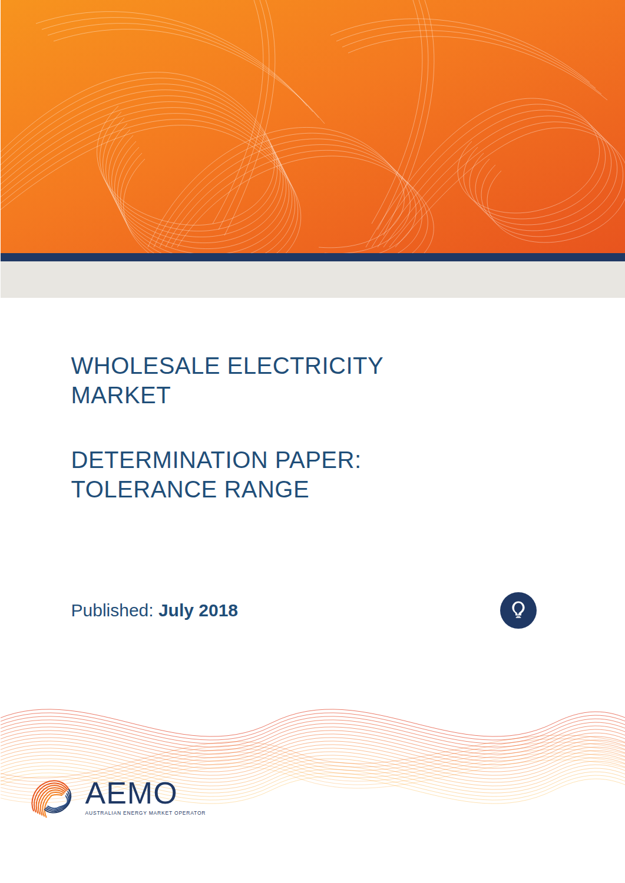Wholesale Electricity
Market
Determination Paper:
Tolerance Range
Published: July 2018
AEMO AUSTRALIAN ENERGY MARKET OPERATOR